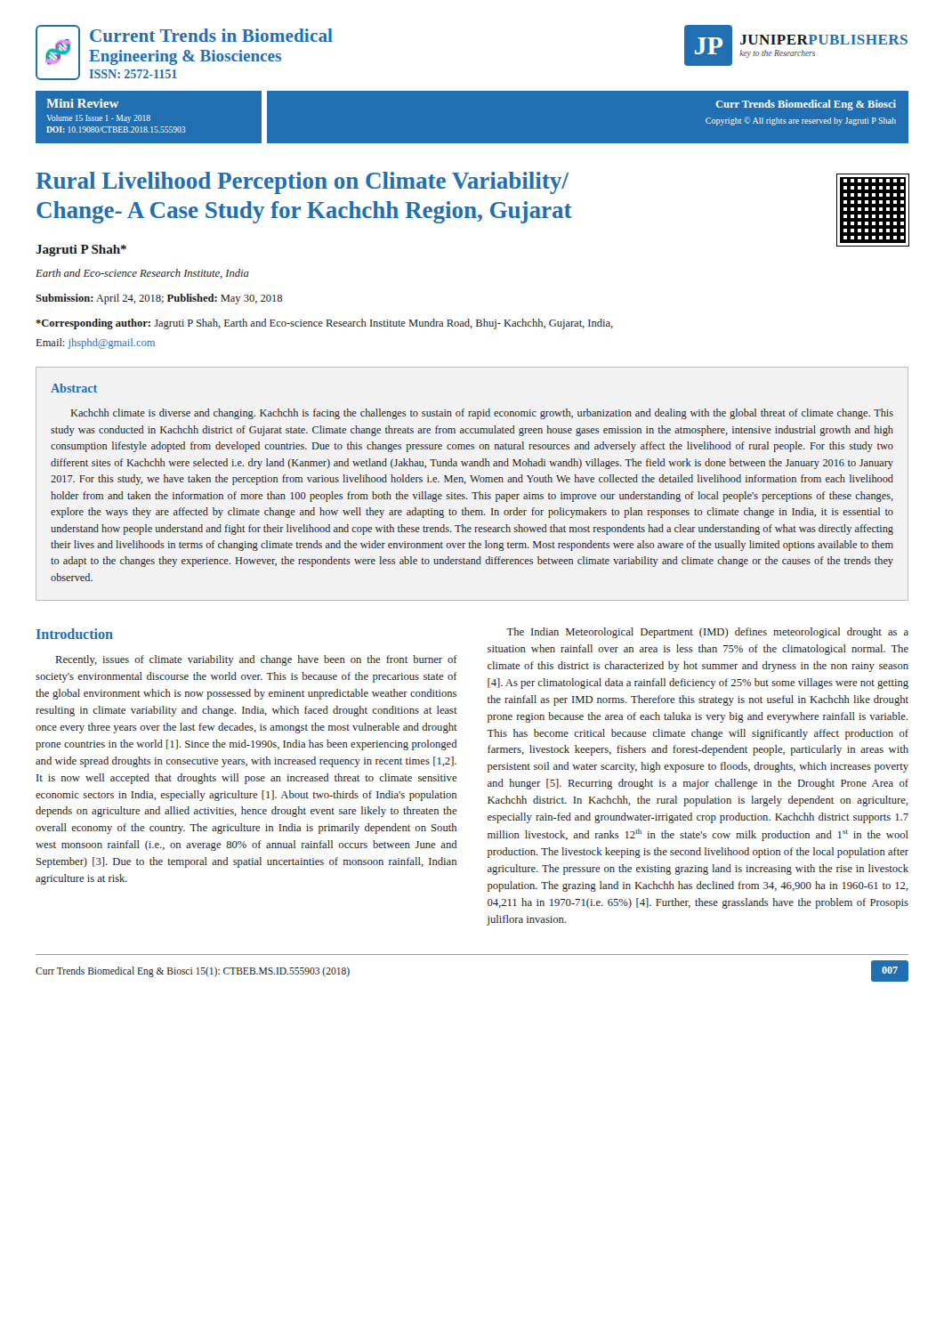🧬
Current Trends in Biomedical
Engineering & Biosciences
ISSN: 2572-1151
JP
JUNIPERPUBLISHERS
key to the Researchers
Mini Review
Volume 15 Issue 1 - May 2018
DOI: 10.19080/CTBEB.2018.15.555903
Curr Trends Biomedical Eng & Biosci
Copyright © All rights are reserved by Jagruti P Shah
Rural Livelihood Perception on Climate Variability/
Change- A Case Study for Kachchh Region, Gujarat
Jagruti P Shah*
Earth and Eco-science Research Institute, India
Submission: April 24, 2018; Published: May 30, 2018
*Corresponding author: Jagruti P Shah, Earth and Eco-science Research Institute Mundra Road, Bhuj- Kachchh, Gujarat, India,
Email: jhsphd@gmail.com
Abstract
Kachchh climate is diverse and changing. Kachchh is facing the challenges to sustain of rapid economic growth, urbanization and dealing with the global threat of climate change. This study was conducted in Kachchh district of Gujarat state. Climate change threats are from accumulated green house gases emission in the atmosphere, intensive industrial growth and high consumption lifestyle adopted from developed countries. Due to this changes pressure comes on natural resources and adversely affect the livelihood of rural people. For this study two different sites of Kachchh were selected i.e. dry land (Kanmer) and wetland (Jakhau, Tunda wandh and Mohadi wandh) villages. The field work is done between the January 2016 to January 2017. For this study, we have taken the perception from various livelihood holders i.e. Men, Women and Youth We have collected the detailed livelihood information from each livelihood holder from and taken the information of more than 100 peoples from both the village sites. This paper aims to improve our understanding of local people's perceptions of these changes, explore the ways they are affected by climate change and how well they are adapting to them. In order for policymakers to plan responses to climate change in India, it is essential to understand how people understand and fight for their livelihood and cope with these trends. The research showed that most respondents had a clear understanding of what was directly affecting their lives and livelihoods in terms of changing climate trends and the wider environment over the long term. Most respondents were also aware of the usually limited options available to them to adapt to the changes they experience. However, the respondents were less able to understand differences between climate variability and climate change or the causes of the trends they observed.
Introduction
Recently, issues of climate variability and change have been on the front burner of society's environmental discourse the world over. This is because of the precarious state of the global environment which is now possessed by eminent unpredictable weather conditions resulting in climate variability and change. India, which faced drought conditions at least once every three years over the last few decades, is amongst the most vulnerable and drought prone countries in the world [1]. Since the mid-1990s, India has been experiencing prolonged and wide spread droughts in consecutive years, with increased requency in recent times [1,2]. It is now well accepted that droughts will pose an increased threat to climate sensitive economic sectors in India, especially agriculture [1]. About two-thirds of India's population depends on agriculture and allied activities, hence drought event sare likely to threaten the overall economy of the country. The agriculture in India is primarily dependent on South west monsoon rainfall (i.e., on average 80% of annual rainfall occurs between June and September) [3]. Due to the temporal and spatial uncertainties of monsoon rainfall, Indian agriculture is at risk.
The Indian Meteorological Department (IMD) defines meteorological drought as a situation when rainfall over an area is less than 75% of the climatological normal. The climate of this district is characterized by hot summer and dryness in the non rainy season [4]. As per climatological data a rainfall deficiency of 25% but some villages were not getting the rainfall as per IMD norms. Therefore this strategy is not useful in Kachchh like drought prone region because the area of each taluka is very big and everywhere rainfall is variable. This has become critical because climate change will significantly affect production of farmers, livestock keepers, fishers and forest-dependent people, particularly in areas with persistent soil and water scarcity, high exposure to floods, droughts, which increases poverty and hunger [5]. Recurring drought is a major challenge in the Drought Prone Area of Kachchh district. In Kachchh, the rural population is largely dependent on agriculture, especially rain-fed and groundwater-irrigated crop production. Kachchh district supports 1.7 million livestock, and ranks 12th in the state's cow milk production and 1st in the wool production. The livestock keeping is the second livelihood option of the local population after agriculture. The pressure on the existing grazing land is increasing with the rise in livestock population. The grazing land in Kachchh has declined from 34, 46,900 ha in 1960-61 to 12, 04,211 ha in 1970-71(i.e. 65%) [4]. Further, these grasslands have the problem of Prosopis juliflora invasion.
Curr Trends Biomedical Eng & Biosci 15(1): CTBEB.MS.ID.555903 (2018)
007